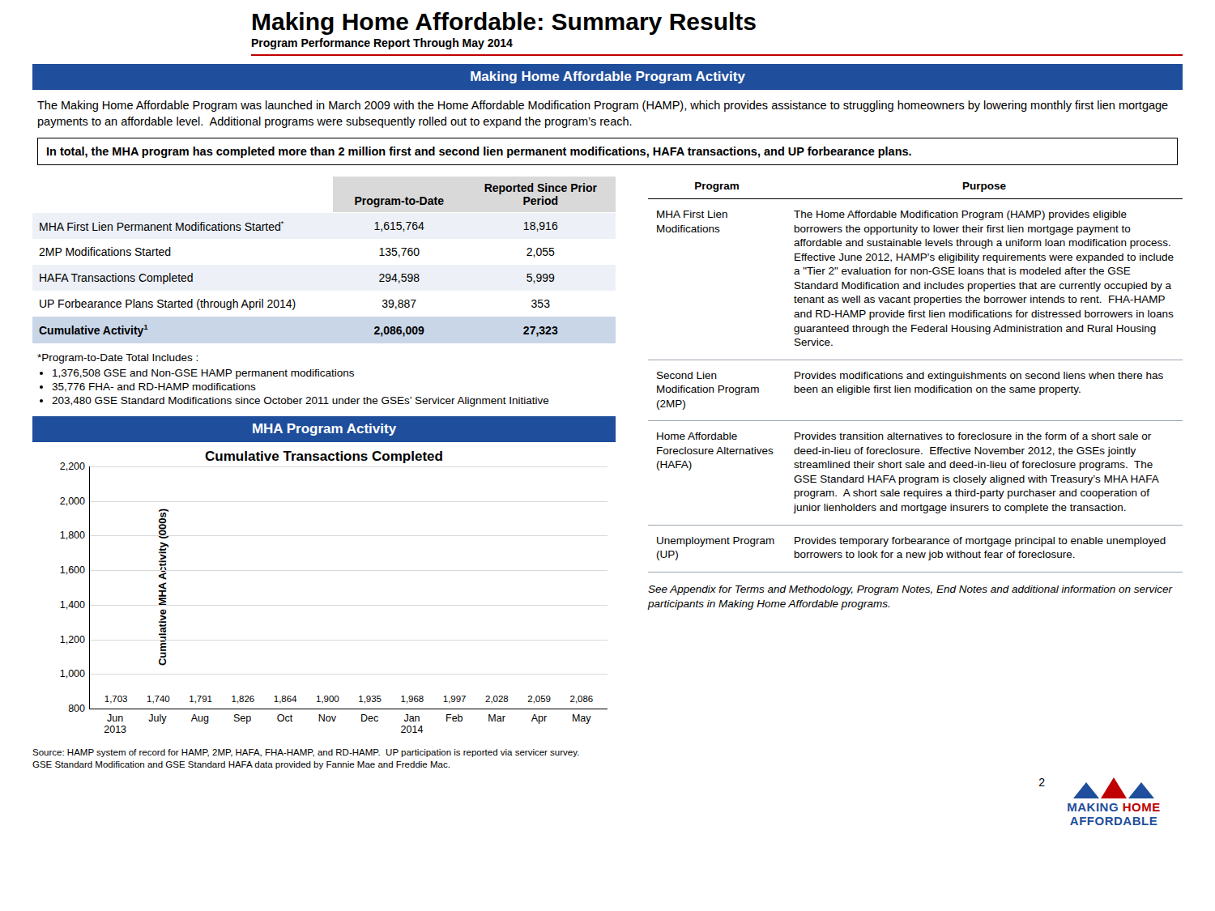Making Home Affordable: Summary Results
Program Performance Report Through May 2014
Making Home Affordable Program Activity
The Making Home Affordable Program was launched in March 2009 with the Home Affordable Modification Program (HAMP), which provides assistance to struggling homeowners by lowering monthly first lien mortgage payments to an affordable level. Additional programs were subsequently rolled out to expand the program’s reach.
In total, the MHA program has completed more than 2 million first and second lien permanent modifications, HAFA transactions, and UP forbearance plans.
| | Program-to-Date | Reported Since Prior Period |
| --- | --- | --- |
| MHA First Lien Permanent Modifications Started * | 1,615,764 | 18,916 |
| 2MP Modifications Started | 135,760 | 2,055 |
| HAFA Transactions Completed | 294,598 | 5,999 |
| UP Forbearance Plans Started (through April 2014) | 39,887 | 353 |
| Cumulative Activity 1 | 2,086,009 | 27,323 |
*Program-to-Date Total Includes :
1,376,508 GSE and Non-GSE HAMP permanent modifications
35,776 FHA- and RD-HAMP modifications
203,480 GSE Standard Modifications since October 2011 under the GSEs’ Servicer Alignment Initiative
MHA Program Activity
Cumulative Transactions Completed
Cumulative MHA Activity (000s)
800
1,000
1,200
1,400
1,600
1,800
2,000
2,200
1,703
1,740
1,791
1,826
1,864
1,900
1,935
1,968
1,997
2,028
2,059
2,086
Jun
July
Aug
Sep
Oct
Nov
Dec
Jan
Feb
Mar
Apr
May
2013
2014
Source: HAMP system of record for HAMP, 2MP, HAFA, FHA-HAMP, and RD-HAMP. UP participation is reported via servicer survey. GSE Standard Modification and GSE Standard HAFA data provided by Fannie Mae and Freddie Mac.
| Program | Purpose |
| --- | --- |
| MHA First Lien Modifications | The Home Affordable Modification Program (HAMP) provides eligible borrowers the opportunity to lower their first lien mortgage payment to affordable and sustainable levels through a uniform loan modification process. Effective June 2012, HAMP's eligibility requirements were expanded to include a "Tier 2" evaluation for non-GSE loans that is modeled after the GSE Standard Modification and includes properties that are currently occupied by a tenant as well as vacant properties the borrower intends to rent. FHA-HAMP and RD-HAMP provide first lien modifications for distressed borrowers in loans guaranteed through the Federal Housing Administration and Rural Housing Service. |
| Second Lien Modification Program (2MP) | Provides modifications and extinguishments on second liens when there has been an eligible first lien modification on the same property. |
| Home Affordable Foreclosure Alternatives (HAFA) | Provides transition alternatives to foreclosure in the form of a short sale or deed-in-lieu of foreclosure. Effective November 2012, the GSEs jointly streamlined their short sale and deed-in-lieu of foreclosure programs. The GSE Standard HAFA program is closely aligned with Treasury’s MHA HAFA program. A short sale requires a third-party purchaser and cooperation of junior lienholders and mortgage insurers to complete the transaction. |
| Unemployment Program (UP) | Provides temporary forbearance of mortgage principal to enable unemployed borrowers to look for a new job without fear of foreclosure. |
See Appendix for Terms and Methodology, Program Notes, End Notes and additional information on servicer participants in Making Home Affordable programs.
2
MAKING HOME AFFORDABLE